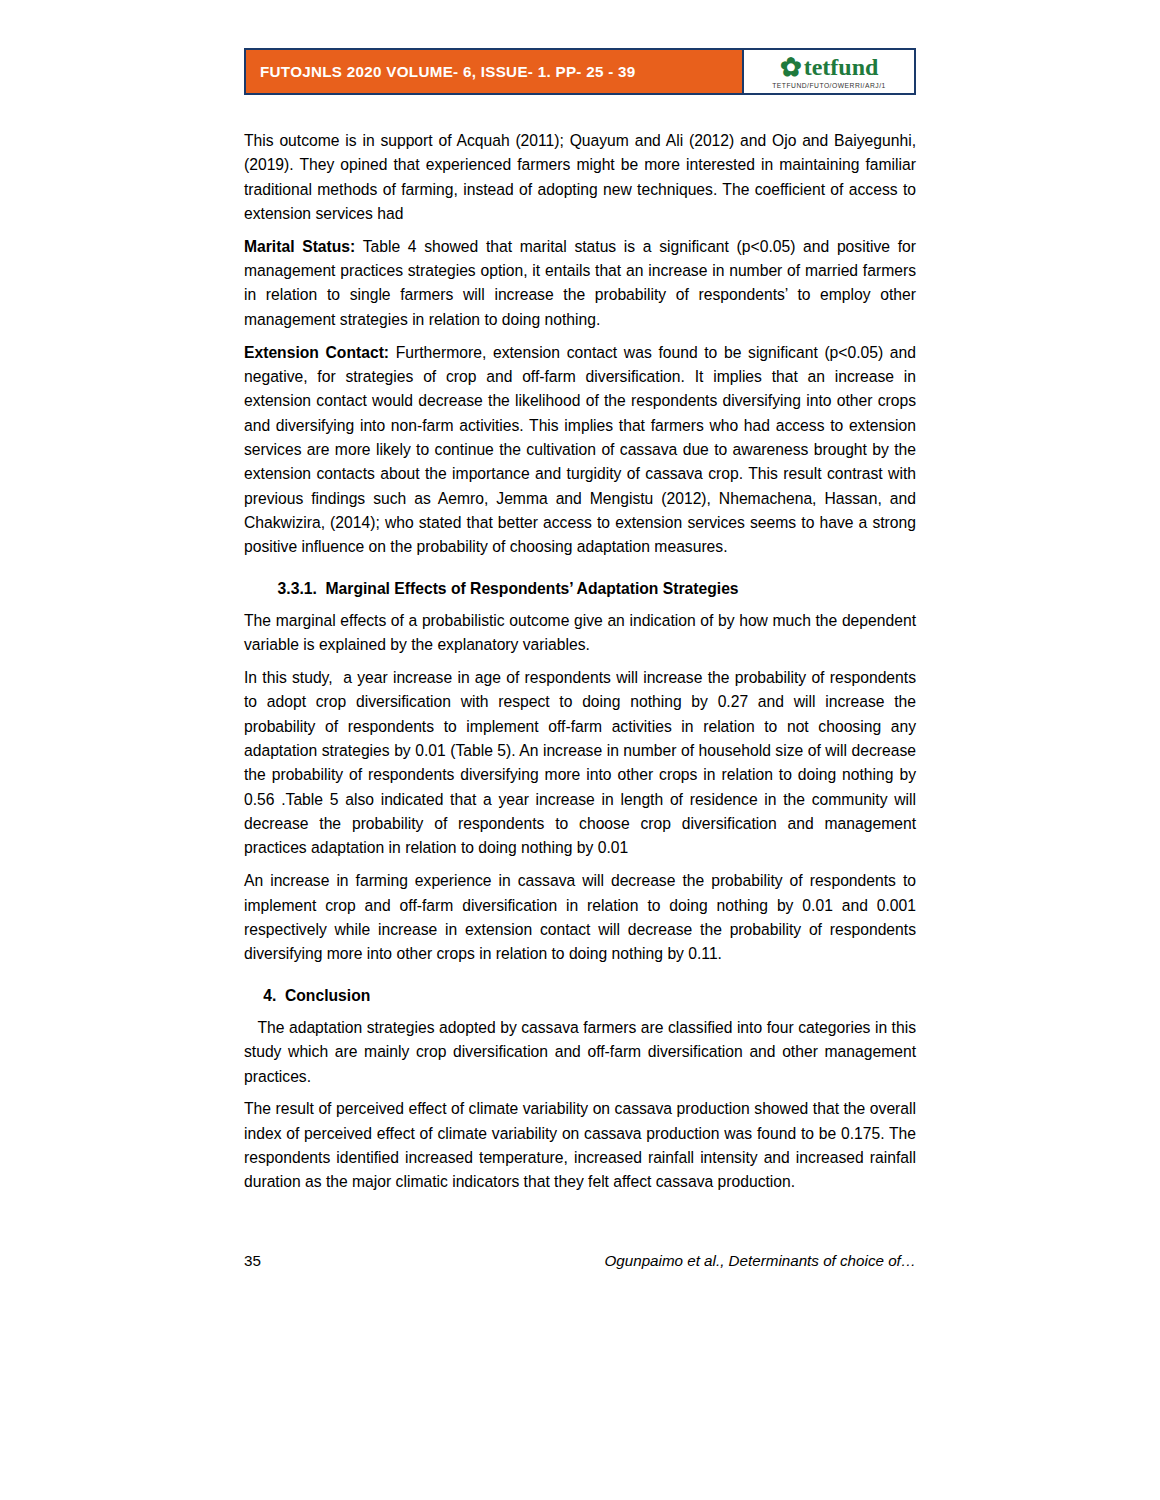FUTOJNLS 2020 VOLUME- 6, ISSUE- 1. PP- 25 - 39
✿tetfund
TETFUND/FUTO/OWERRI/ARJ/1
This outcome is in support of Acquah (2011); Quayum and Ali (2012) and Ojo and Baiyegunhi, (2019). They opined that experienced farmers might be more interested in maintaining familiar traditional methods of farming, instead of adopting new techniques. The coefficient of access to extension services had
Marital Status: Table 4 showed that marital status is a significant (p<0.05) and positive for management practices strategies option, it entails that an increase in number of married farmers in relation to single farmers will increase the probability of respondents’ to employ other management strategies in relation to doing nothing.
Extension Contact: Furthermore, extension contact was found to be significant (p<0.05) and negative, for strategies of crop and off-farm diversification. It implies that an increase in extension contact would decrease the likelihood of the respondents diversifying into other crops and diversifying into non-farm activities. This implies that farmers who had access to extension services are more likely to continue the cultivation of cassava due to awareness brought by the extension contacts about the importance and turgidity of cassava crop. This result contrast with previous findings such as Aemro, Jemma and Mengistu (2012), Nhemachena, Hassan, and Chakwizira, (2014); who stated that better access to extension services seems to have a strong positive influence on the probability of choosing adaptation measures.
3.3.1. Marginal Effects of Respondents’ Adaptation Strategies
The marginal effects of a probabilistic outcome give an indication of by how much the dependent variable is explained by the explanatory variables.
In this study, a year increase in age of respondents will increase the probability of respondents to adopt crop diversification with respect to doing nothing by 0.27 and will increase the probability of respondents to implement off-farm activities in relation to not choosing any adaptation strategies by 0.01 (Table 5). An increase in number of household size of will decrease the probability of respondents diversifying more into other crops in relation to doing nothing by 0.56 .Table 5 also indicated that a year increase in length of residence in the community will decrease the probability of respondents to choose crop diversification and management practices adaptation in relation to doing nothing by 0.01
An increase in farming experience in cassava will decrease the probability of respondents to implement crop and off-farm diversification in relation to doing nothing by 0.01 and 0.001 respectively while increase in extension contact will decrease the probability of respondents diversifying more into other crops in relation to doing nothing by 0.11.
4. Conclusion
The adaptation strategies adopted by cassava farmers are classified into four categories in this study which are mainly crop diversification and off-farm diversification and other management practices.
The result of perceived effect of climate variability on cassava production showed that the overall index of perceived effect of climate variability on cassava production was found to be 0.175. The respondents identified increased temperature, increased rainfall intensity and increased rainfall duration as the major climatic indicators that they felt affect cassava production.
35
Ogunpaimo et al., Determinants of choice of…